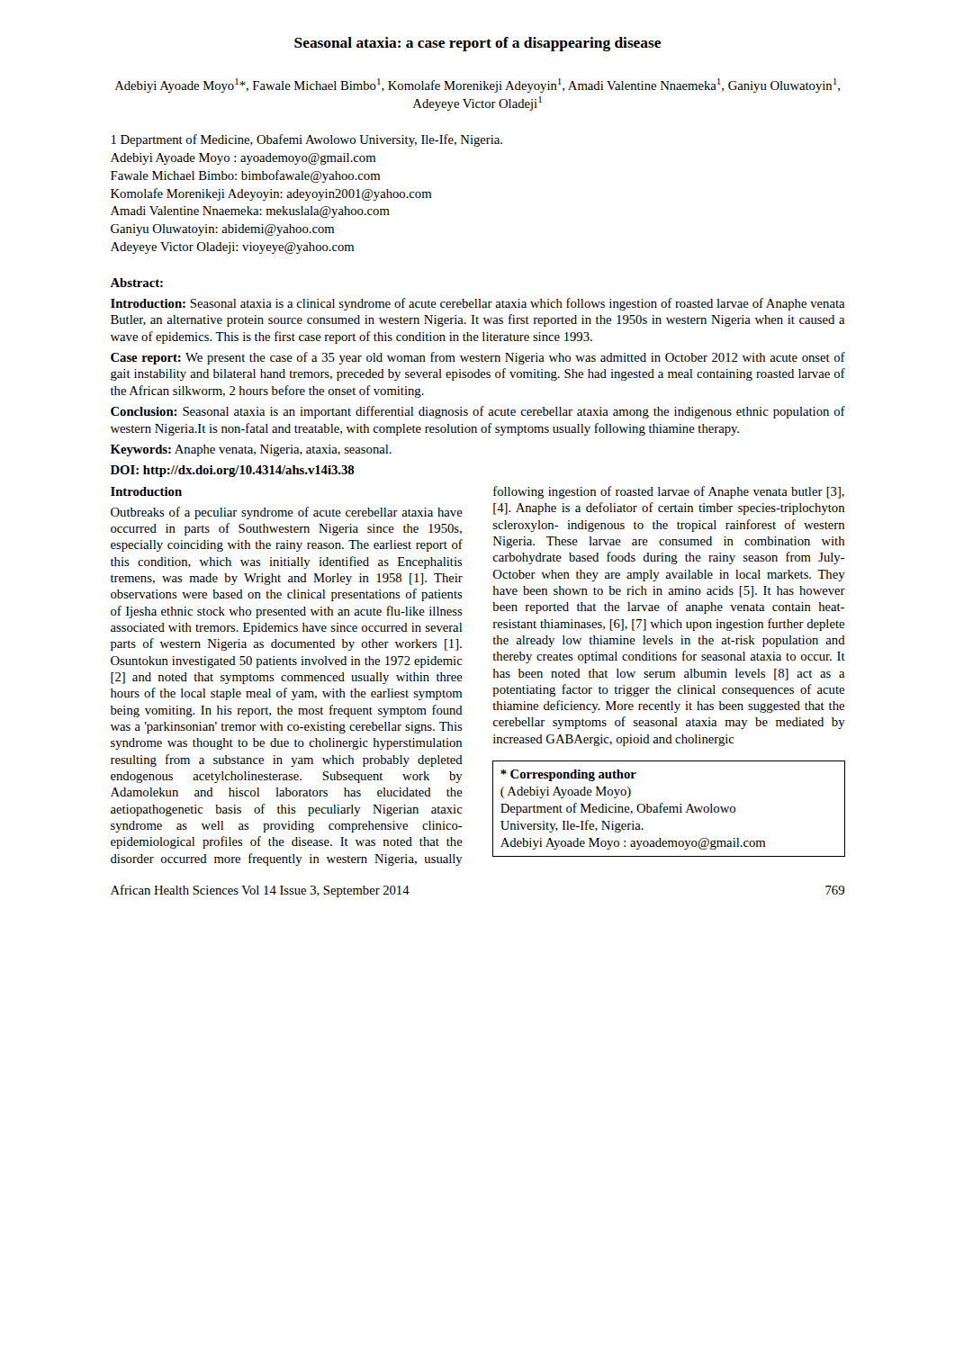Seasonal ataxia: a case report of a disappearing disease
Adebiyi Ayoade Moyo1*, Fawale Michael Bimbo1, Komolafe Morenikeji Adeyoyin1, Amadi Valentine Nnaemeka1, Ganiyu Oluwatoyin1, Adeyeye Victor Oladeji1
1 Department of Medicine, Obafemi Awolowo University, Ile-Ife, Nigeria.
Adebiyi Ayoade Moyo : ayoademoyo@gmail.com
Fawale Michael Bimbo: bimbofawale@yahoo.com
Komolafe Morenikeji Adeyoyin: adeyoyin2001@yahoo.com
Amadi Valentine Nnaemeka: mekuslala@yahoo.com
Ganiyu Oluwatoyin: abidemi@yahoo.com
Adeyeye Victor Oladeji: vioyeye@yahoo.com
Abstract:
Introduction: Seasonal ataxia is a clinical syndrome of acute cerebellar ataxia which follows ingestion of roasted larvae of Anaphe venata Butler, an alternative protein source consumed in western Nigeria. It was first reported in the 1950s in western Nigeria when it caused a wave of epidemics. This is the first case report of this condition in the literature since 1993.
Case report: We present the case of a 35 year old woman from western Nigeria who was admitted in October 2012 with acute onset of gait instability and bilateral hand tremors, preceded by several episodes of vomiting. She had ingested a meal containing roasted larvae of the African silkworm, 2 hours before the onset of vomiting.
Conclusion: Seasonal ataxia is an important differential diagnosis of acute cerebellar ataxia among the indigenous ethnic population of western Nigeria.It is non-fatal and treatable, with complete resolution of symptoms usually following thiamine therapy.
Keywords: Anaphe venata, Nigeria, ataxia, seasonal.
DOI: http://dx.doi.org/10.4314/ahs.v14i3.38
Introduction
Outbreaks of a peculiar syndrome of acute cerebellar ataxia have occurred in parts of Southwestern Nigeria since the 1950s, especially coinciding with the rainy reason. The earliest report of this condition, which was initially identified as Encephalitis tremens, was made by Wright and Morley in 1958 [1]. Their observations were based on the clinical presentations of patients of Ijesha ethnic stock who presented with an acute flu-like illness associated with tremors. Epidemics have since occurred in several parts of western Nigeria as documented by other workers [1]. Osuntokun investigated 50 patients involved in the 1972 epidemic [2] and noted that symptoms commenced usually within three hours of the local staple meal of yam, with the earliest symptom being vomiting. In his report, the most frequent symptom found was a 'parkinsonian' tremor with co-existing cerebellar signs. This syndrome was thought to be due to cholinergic hyperstimulation resulting from a substance in yam which probably depleted endogenous acetylcholinesterase. Subsequent work by Adamolekun and hiscol laborators has elucidated the aetiopathogenetic basis of this peculiarly Nigerian ataxic syndrome as well as providing comprehensive clinico-epidemiological profiles of the disease. It was noted that the disorder occurred more frequently in western Nigeria, usually following ingestion of roasted larvae of Anaphe venata butler [3], [4]. Anaphe is a defoliator of certain timber species-triplochyton scleroxylon- indigenous to the tropical rainforest of western Nigeria. These larvae are consumed in combination with carbohydrate based foods during the rainy season from July- October when they are amply available in local markets. They have been shown to be rich in amino acids [5]. It has however been reported that the larvae of anaphe venata contain heat-resistant thiaminases, [6], [7] which upon ingestion further deplete the already low thiamine levels in the at-risk population and thereby creates optimal conditions for seasonal ataxia to occur. It has been noted that low serum albumin levels [8] act as a potentiating factor to trigger the clinical consequences of acute thiamine deficiency. More recently it has been suggested that the cerebellar symptoms of seasonal ataxia may be mediated by increased GABAergic, opioid and cholinergic
* Corresponding author
( Adebiyi Ayoade Moyo)
Department of Medicine, Obafemi Awolowo
University, Ile-Ife, Nigeria.
Adebiyi Ayoade Moyo : ayoademoyo@gmail.com
African Health Sciences Vol 14 Issue 3, September 2014
769